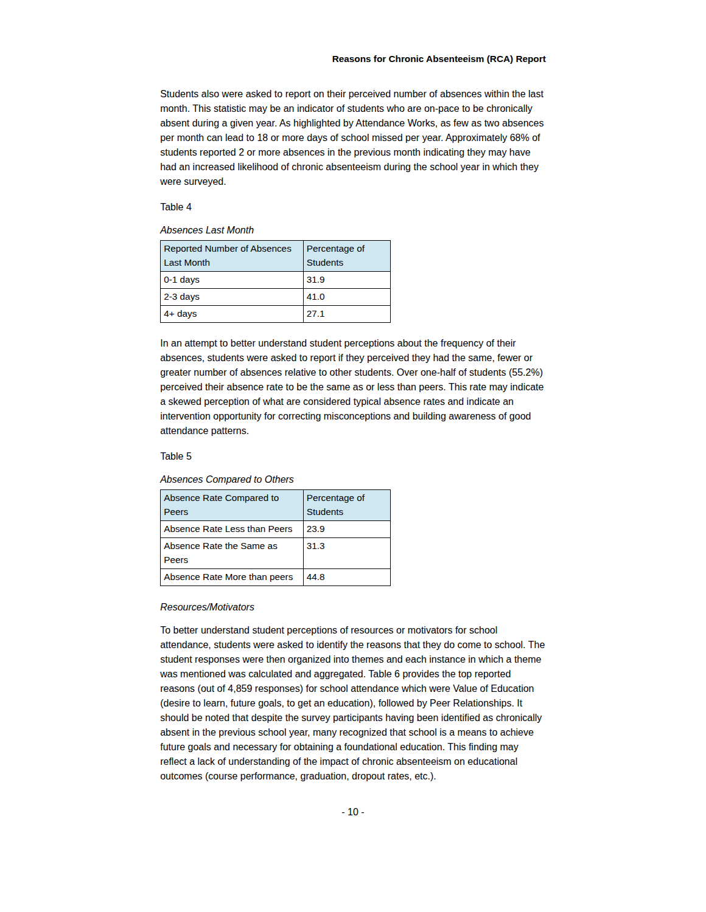Reasons for Chronic Absenteeism (RCA) Report
Students also were asked to report on their perceived number of absences within the last month. This statistic may be an indicator of students who are on-pace to be chronically absent during a given year. As highlighted by Attendance Works, as few as two absences per month can lead to 18 or more days of school missed per year. Approximately 68% of students reported 2 or more absences in the previous month indicating they may have had an increased likelihood of chronic absenteeism during the school year in which they were surveyed.
Table 4
Absences Last Month
| Reported Number of Absences Last Month | Percentage of Students |
| --- | --- |
| 0-1 days | 31.9 |
| 2-3 days | 41.0 |
| 4+ days | 27.1 |
In an attempt to better understand student perceptions about the frequency of their absences, students were asked to report if they perceived they had the same, fewer or greater number of absences relative to other students. Over one-half of students (55.2%) perceived their absence rate to be the same as or less than peers. This rate may indicate a skewed perception of what are considered typical absence rates and indicate an intervention opportunity for correcting misconceptions and building awareness of good attendance patterns.
Table 5
Absences Compared to Others
| Absence Rate Compared to Peers | Percentage of Students |
| --- | --- |
| Absence Rate Less than Peers | 23.9 |
| Absence Rate the Same as Peers | 31.3 |
| Absence Rate More than peers | 44.8 |
Resources/Motivators
To better understand student perceptions of resources or motivators for school attendance, students were asked to identify the reasons that they do come to school. The student responses were then organized into themes and each instance in which a theme was mentioned was calculated and aggregated. Table 6 provides the top reported reasons (out of 4,859 responses) for school attendance which were Value of Education (desire to learn, future goals, to get an education), followed by Peer Relationships. It should be noted that despite the survey participants having been identified as chronically absent in the previous school year, many recognized that school is a means to achieve future goals and necessary for obtaining a foundational education. This finding may reflect a lack of understanding of the impact of chronic absenteeism on educational outcomes (course performance, graduation, dropout rates, etc.).
- 10 -